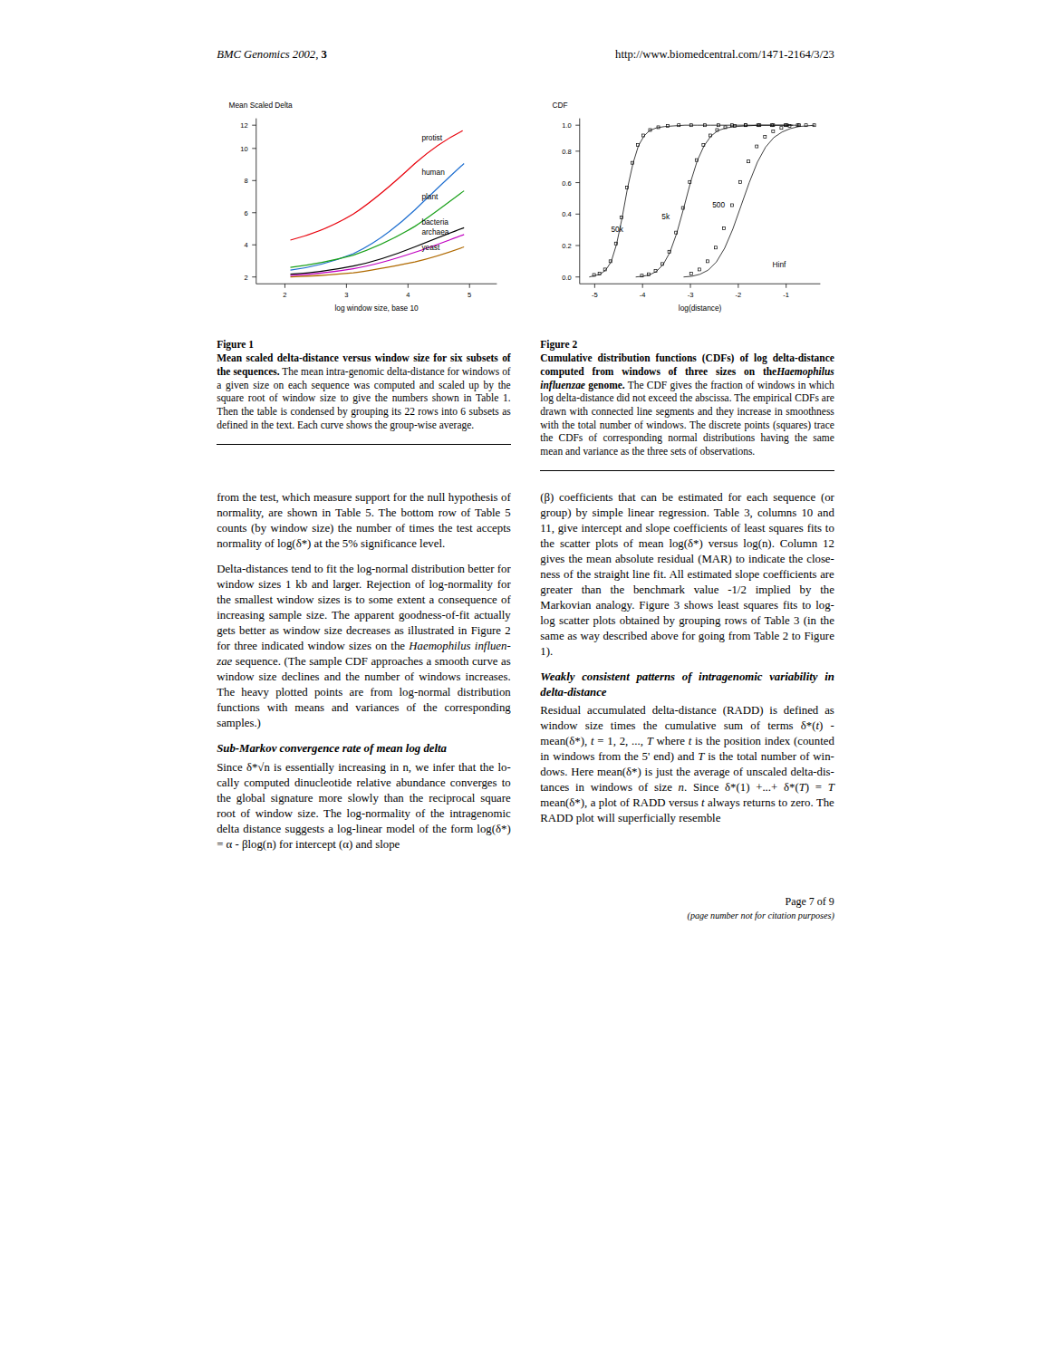BMC Genomics 2002, 3
http://www.biomedcentral.com/1471-2164/3/23
Mean Scaled Delta 2 4 6 8 10 12 2 3 4 5 log window size, base 10 protist human plant bacteria archaea yeast
Figure 1 Mean scaled delta-distance versus window size for six subsets of the sequences. The mean intra-genomic delta-distance for windows of a given size on each sequence was computed and scaled up by the square root of window size to give the numbers shown in Table 1. Then the table is condensed by grouping its 22 rows into 6 subsets as defined in the text. Each curve shows the group-wise average.
CDF 0.0 0.2 0.4 0.6 0.8 1.0 -5 -4 -3 -2 -1 log(distance) 50k 5k 500 Hinf
Figure 2 Cumulative distribution functions (CDFs) of log delta-distance computed from windows of three sizes on theHaemophilus influenzae genome. The CDF gives the fraction of windows in which log delta-distance did not exceed the abscissa. The empirical CDFs are drawn with connected line segments and they increase in smoothness with the total number of windows. The discrete points (squares) trace the CDFs of corresponding normal distributions having the same mean and variance as the three sets of observations.
from the test, which measure support for the null hypothesis of normality, are shown in Table 5. The bottom row of Table 5 counts (by window size) the number of times the test accepts normality of log(δ*) at the 5% significance level.
Delta-distances tend to fit the log-normal distribution better for window sizes 1 kb and larger. Rejection of log-normality for the smallest window sizes is to some extent a consequence of increasing sample size. The apparent goodness-of-fit actually gets better as window size decreases as illustrated in Figure 2 for three indicated window sizes on the Haemophilus influenzae sequence. (The sample CDF approaches a smooth curve as window size declines and the number of windows increases. The heavy plotted points are from log-normal distribution functions with means and variances of the corresponding samples.)
Sub-Markov convergence rate of mean log delta
Since δ*√n is essentially increasing in n, we infer that the locally computed dinucleotide relative abundance converges to the global signature more slowly than the reciprocal square root of window size. The log-normality of the intragenomic delta distance suggests a log-linear model of the form log(δ*) = α - βlog(n) for intercept (α) and slope
(β) coefficients that can be estimated for each sequence (or group) by simple linear regression. Table 3, columns 10 and 11, give intercept and slope coefficients of least squares fits to the scatter plots of mean log(δ*) versus log(n). Column 12 gives the mean absolute residual (MAR) to indicate the closeness of the straight line fit. All estimated slope coefficients are greater than the benchmark value -1/2 implied by the Markovian analogy. Figure 3 shows least squares fits to log-log scatter plots obtained by grouping rows of Table 3 (in the same as way described above for going from Table 2 to Figure 1).
Weakly consistent patterns of intragenomic variability in delta-distance
Residual accumulated delta-distance (RADD) is defined as window size times the cumulative sum of terms δ*(t) - mean(δ*), t = 1, 2, ..., T where t is the position index (counted in windows from the 5' end) and T is the total number of windows. Here mean(δ*) is just the average of unscaled delta-distances in windows of size n. Since δ*(1) +...+ δ*(T) = T mean(δ*), a plot of RADD versus t always returns to zero. The RADD plot will superficially resemble
Page 7 of 9 (page number not for citation purposes)